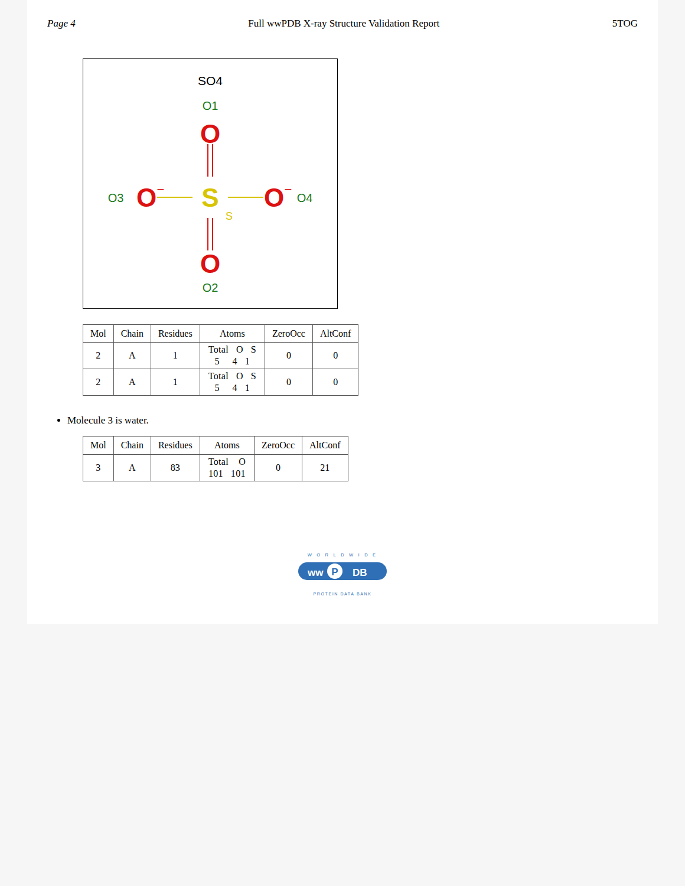Page 4
Full wwPDB X-ray Structure Validation Report
5TOG
SO4 O1 O2 O3 O4 S S O O O O − −
| Mol | Chain | Residues | Atoms | ZeroOcc | AltConf |
| --- | --- | --- | --- | --- | --- |
| 2 | A | 1 | Total O S 5 4 1 | 0 | 0 |
| 2 | A | 1 | Total O S 5 4 1 | 0 | 0 |
Molecule 3 is water.
| Mol | Chain | Residues | Atoms | ZeroOcc | AltConf |
| --- | --- | --- | --- | --- | --- |
| 3 | A | 83 | Total O 101 101 | 0 | 21 |
W O R L D W I D E
ww P DB
PROTEIN DATA BANK